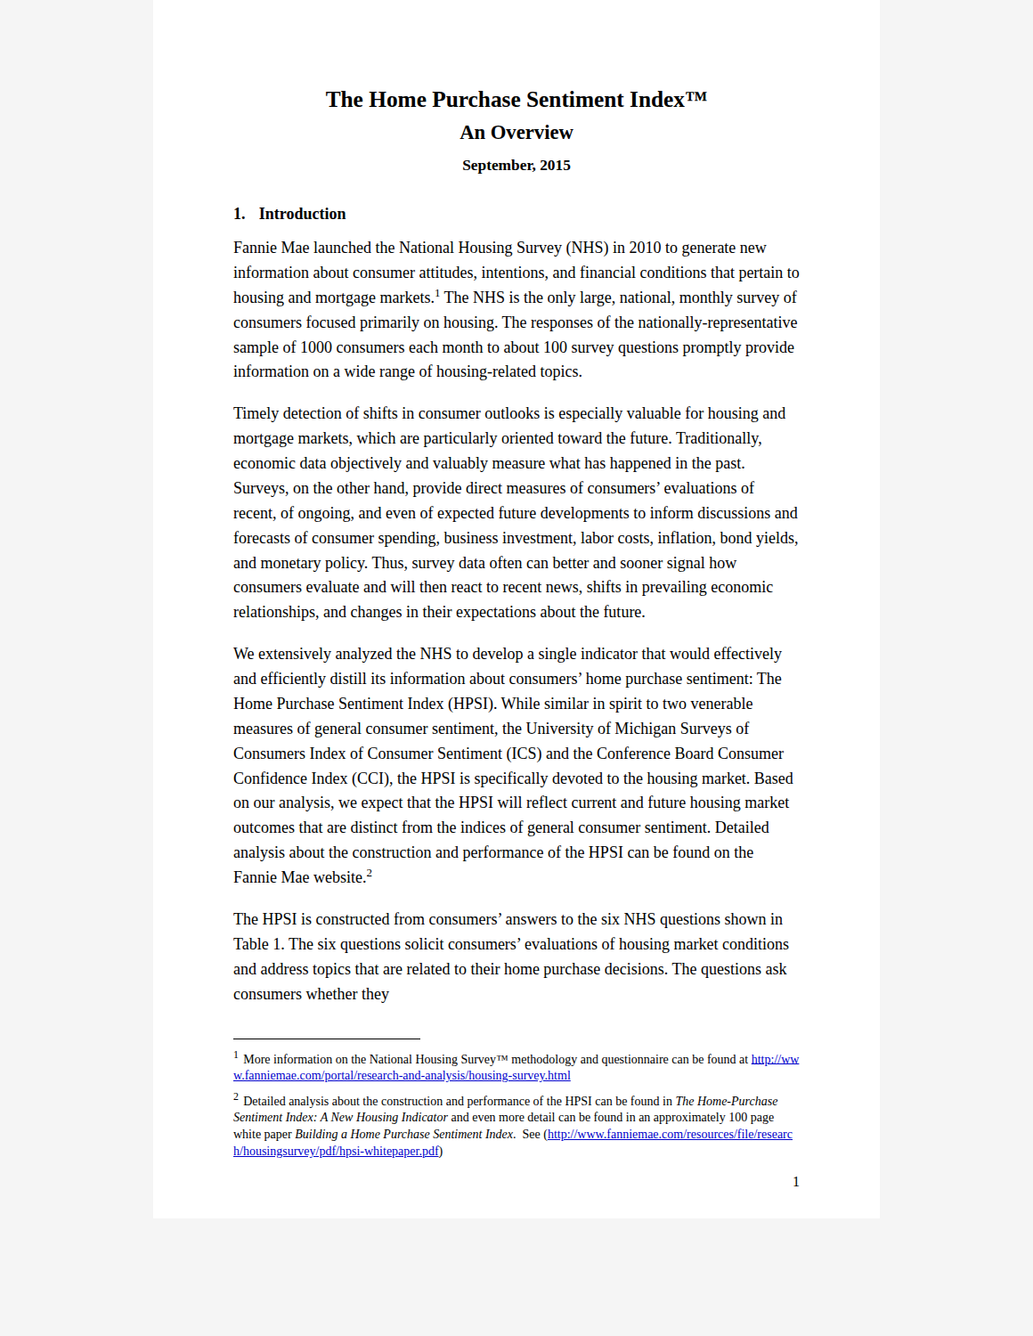The Home Purchase Sentiment Index™
An Overview
September, 2015
1. Introduction
Fannie Mae launched the National Housing Survey (NHS) in 2010 to generate new information about consumer attitudes, intentions, and financial conditions that pertain to housing and mortgage markets.1 The NHS is the only large, national, monthly survey of consumers focused primarily on housing. The responses of the nationally-representative sample of 1000 consumers each month to about 100 survey questions promptly provide information on a wide range of housing-related topics.
Timely detection of shifts in consumer outlooks is especially valuable for housing and mortgage markets, which are particularly oriented toward the future. Traditionally, economic data objectively and valuably measure what has happened in the past. Surveys, on the other hand, provide direct measures of consumers’ evaluations of recent, of ongoing, and even of expected future developments to inform discussions and forecasts of consumer spending, business investment, labor costs, inflation, bond yields, and monetary policy. Thus, survey data often can better and sooner signal how consumers evaluate and will then react to recent news, shifts in prevailing economic relationships, and changes in their expectations about the future.
We extensively analyzed the NHS to develop a single indicator that would effectively and efficiently distill its information about consumers’ home purchase sentiment: The Home Purchase Sentiment Index (HPSI). While similar in spirit to two venerable measures of general consumer sentiment, the University of Michigan Surveys of Consumers Index of Consumer Sentiment (ICS) and the Conference Board Consumer Confidence Index (CCI), the HPSI is specifically devoted to the housing market. Based on our analysis, we expect that the HPSI will reflect current and future housing market outcomes that are distinct from the indices of general consumer sentiment. Detailed analysis about the construction and performance of the HPSI can be found on the Fannie Mae website.2
The HPSI is constructed from consumers’ answers to the six NHS questions shown in Table 1. The six questions solicit consumers’ evaluations of housing market conditions and address topics that are related to their home purchase decisions. The questions ask consumers whether they
1 More information on the National Housing Survey™ methodology and questionnaire can be found at http://www.fanniemae.com/portal/research-and-analysis/housing-survey.html
2 Detailed analysis about the construction and performance of the HPSI can be found in The Home-Purchase Sentiment Index: A New Housing Indicator and even more detail can be found in an approximately 100 page white paper Building a Home Purchase Sentiment Index. See (http://www.fanniemae.com/resources/file/research/housingsurvey/pdf/hpsi-whitepaper.pdf)
1